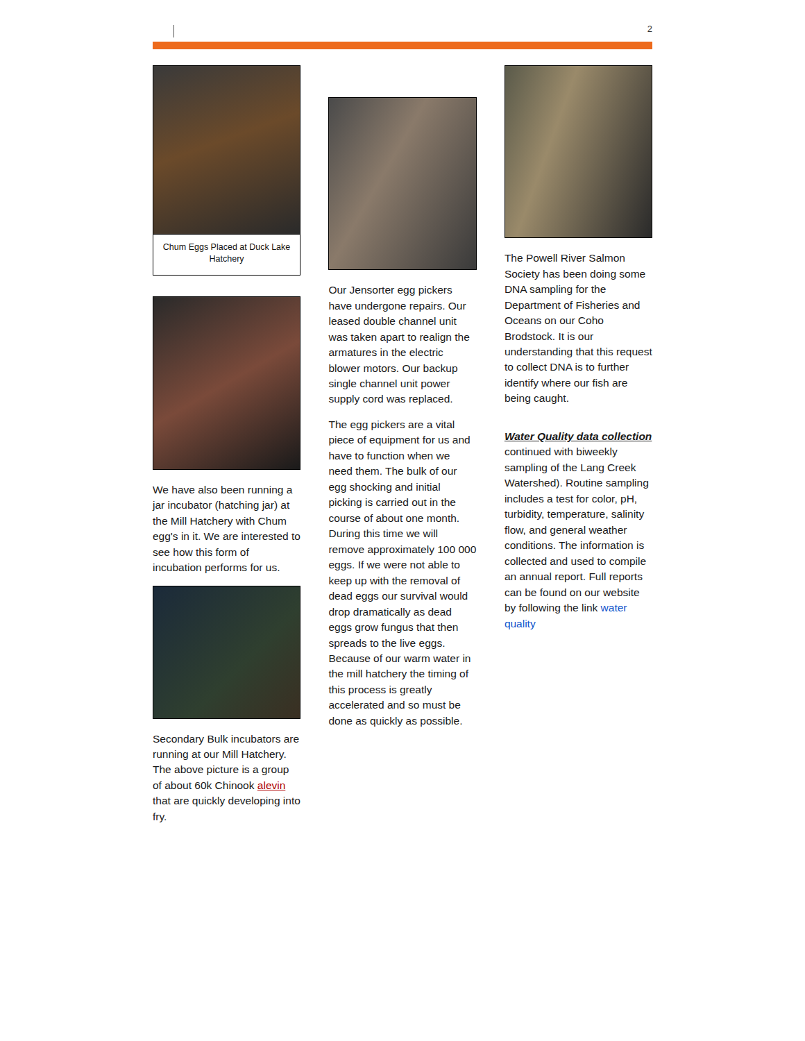2
Chum Eggs Placed at Duck Lake Hatchery
We have also been running a jar incubator (hatching jar) at the Mill Hatchery with Chum egg's in it. We are interested to see how this form of incubation performs for us.
Secondary Bulk incubators are running at our Mill Hatchery. The above picture is a group of about 60k Chinook alevin that are quickly developing into fry.
Our Jensorter egg pickers have undergone repairs. Our leased double channel unit was taken apart to realign the armatures in the electric blower motors. Our backup single channel unit power supply cord was replaced.
The egg pickers are a vital piece of equipment for us and have to function when we need them. The bulk of our egg shocking and initial picking is carried out in the course of about one month. During this time we will remove approximately 100 000 eggs. If we were not able to keep up with the removal of dead eggs our survival would drop dramatically as dead eggs grow fungus that then spreads to the live eggs. Because of our warm water in the mill hatchery the timing of this process is greatly accelerated and so must be done as quickly as possible.
The Powell River Salmon Society has been doing some DNA sampling for the Department of Fisheries and Oceans on our Coho Brodstock. It is our understanding that this request to collect DNA is to further identify where our fish are being caught.
Water Quality data collection continued with biweekly sampling of the Lang Creek Watershed). Routine sampling includes a test for color, pH, turbidity, temperature, salinity flow, and general weather conditions. The information is collected and used to compile an annual report. Full reports can be found on our website by following the link water quality